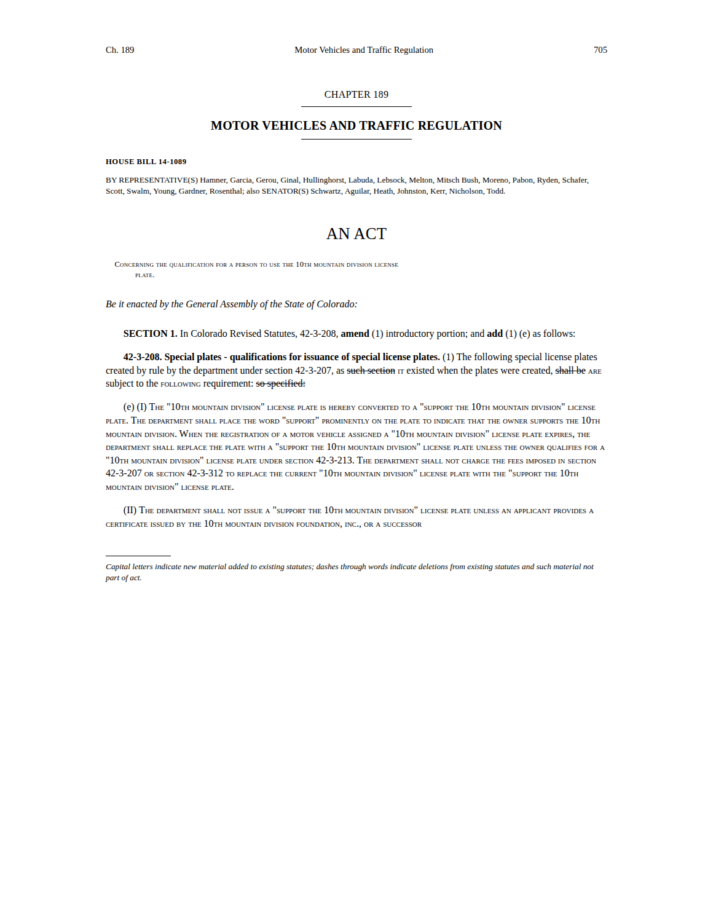Ch. 189 Motor Vehicles and Traffic Regulation 705
CHAPTER 189
MOTOR VEHICLES AND TRAFFIC REGULATION
HOUSE BILL 14-1089
BY REPRESENTATIVE(S) Hamner, Garcia, Gerou, Ginal, Hullinghorst, Labuda, Lebsock, Melton, Mitsch Bush, Moreno, Pabon, Ryden, Schafer, Scott, Swalm, Young, Gardner, Rosenthal; also SENATOR(S) Schwartz, Aguilar, Heath, Johnston, Kerr, Nicholson, Todd.
AN ACT
Concerning the qualification for a person to use the 10th mountain division license plate.
Be it enacted by the General Assembly of the State of Colorado:
SECTION 1. In Colorado Revised Statutes, 42-3-208, amend (1) introductory portion; and add (1) (e) as follows:
42-3-208. Special plates - qualifications for issuance of special license plates. (1) The following special license plates created by rule by the department under section 42-3-207, as such section it existed when the plates were created, shall be are subject to the following requirement: so specified:
(e) (I) The "10th mountain division" license plate is hereby converted to a "support the 10th mountain division" license plate. The department shall place the word "support" prominently on the plate to indicate that the owner supports the 10th mountain division. When the registration of a motor vehicle assigned a "10th mountain division" license plate expires, the department shall replace the plate with a "support the 10th mountain division" license plate unless the owner qualifies for a "10th mountain division" license plate under section 42-3-213. The department shall not charge the fees imposed in section 42-3-207 or section 42-3-312 to replace the current "10th mountain division" license plate with the "support the 10th mountain division" license plate.
(II) The department shall not issue a "support the 10th mountain division" license plate unless an applicant provides a certificate issued by the 10th mountain division foundation, inc., or a successor
Capital letters indicate new material added to existing statutes; dashes through words indicate deletions from existing statutes and such material not part of act.